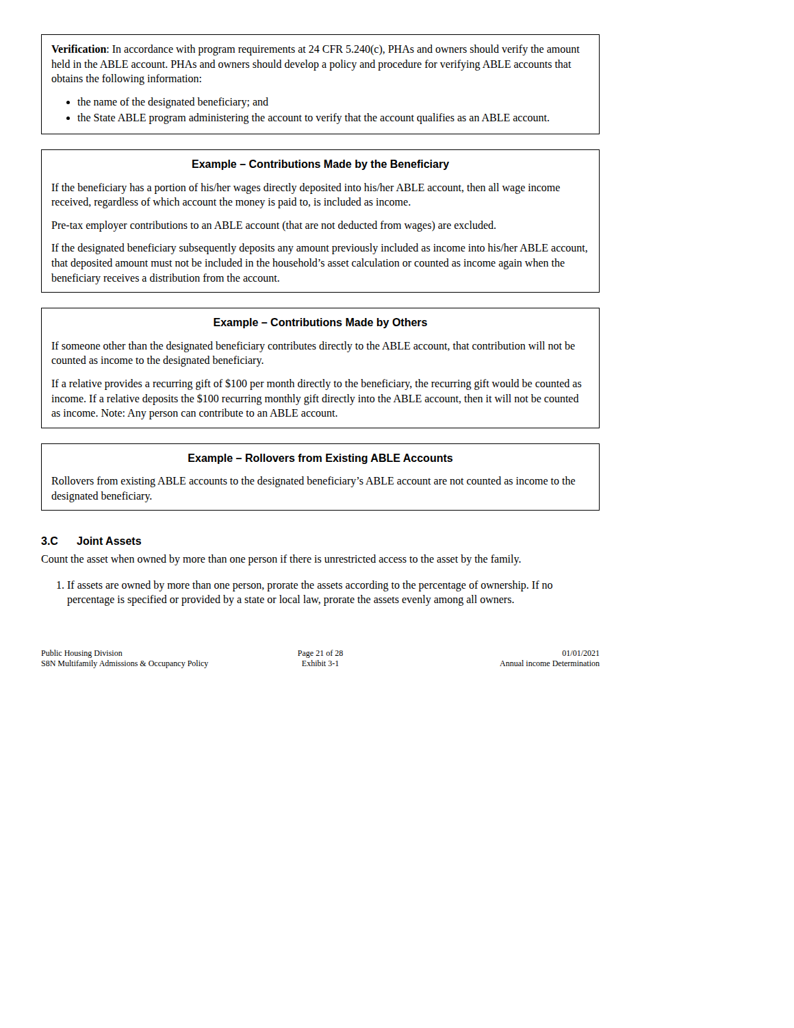Verification: In accordance with program requirements at 24 CFR 5.240(c), PHAs and owners should verify the amount held in the ABLE account. PHAs and owners should develop a policy and procedure for verifying ABLE accounts that obtains the following information:
the name of the designated beneficiary; and
the State ABLE program administering the account to verify that the account qualifies as an ABLE account.
Example – Contributions Made by the Beneficiary
If the beneficiary has a portion of his/her wages directly deposited into his/her ABLE account, then all wage income received, regardless of which account the money is paid to, is included as income.
Pre-tax employer contributions to an ABLE account (that are not deducted from wages) are excluded.
If the designated beneficiary subsequently deposits any amount previously included as income into his/her ABLE account, that deposited amount must not be included in the household’s asset calculation or counted as income again when the beneficiary receives a distribution from the account.
Example – Contributions Made by Others
If someone other than the designated beneficiary contributes directly to the ABLE account, that contribution will not be counted as income to the designated beneficiary.
If a relative provides a recurring gift of $100 per month directly to the beneficiary, the recurring gift would be counted as income. If a relative deposits the $100 recurring monthly gift directly into the ABLE account, then it will not be counted as income. Note: Any person can contribute to an ABLE account.
Example – Rollovers from Existing ABLE Accounts
Rollovers from existing ABLE accounts to the designated beneficiary’s ABLE account are not counted as income to the designated beneficiary.
3.CJoint Assets
Count the asset when owned by more than one person if there is unrestricted access to the asset by the family.
If assets are owned by more than one person, prorate the assets according to the percentage of ownership. If no percentage is specified or provided by a state or local law, prorate the assets evenly among all owners.
Public Housing Division
S8N Multifamily Admissions & Occupancy Policy
Page 21 of 28
Exhibit 3-1
01/01/2021
Annual income Determination